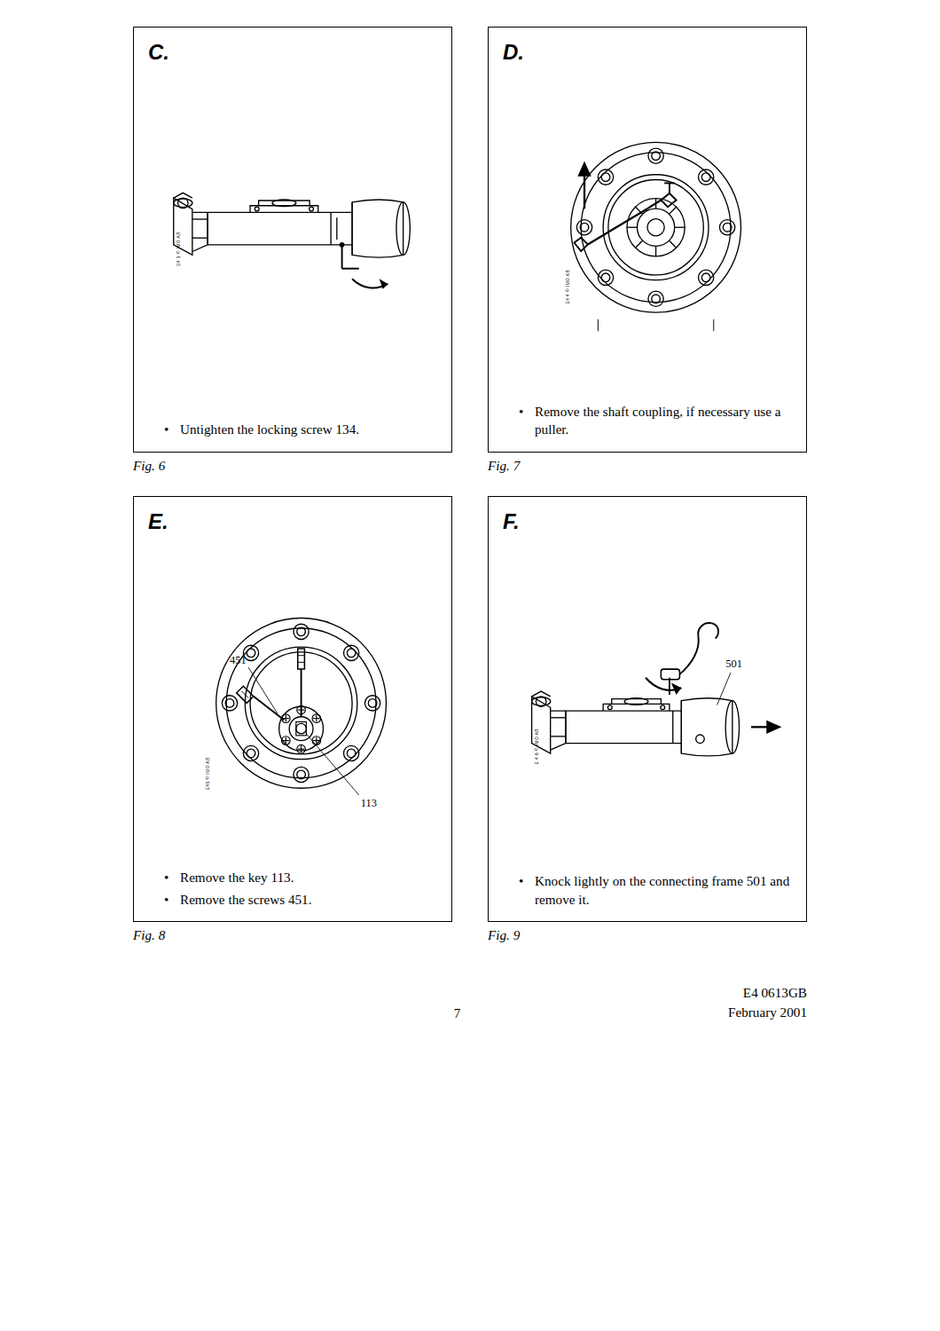C.
E4 3 © IMO AB
Untighten the locking screw 134.
Fig. 6
D.
E4 4 © IMO AB
Remove the shaft coupling, if necessary use a puller.
Fig. 7
E.
E45 © IMO AB 451 113
Remove the key 113.
Remove the screws 451.
Fig. 8
F.
E 4 6 © IMO AB 501
Knock lightly on the connecting frame 501 and remove it.
Fig. 9
7
E4 0613GB
February 2001